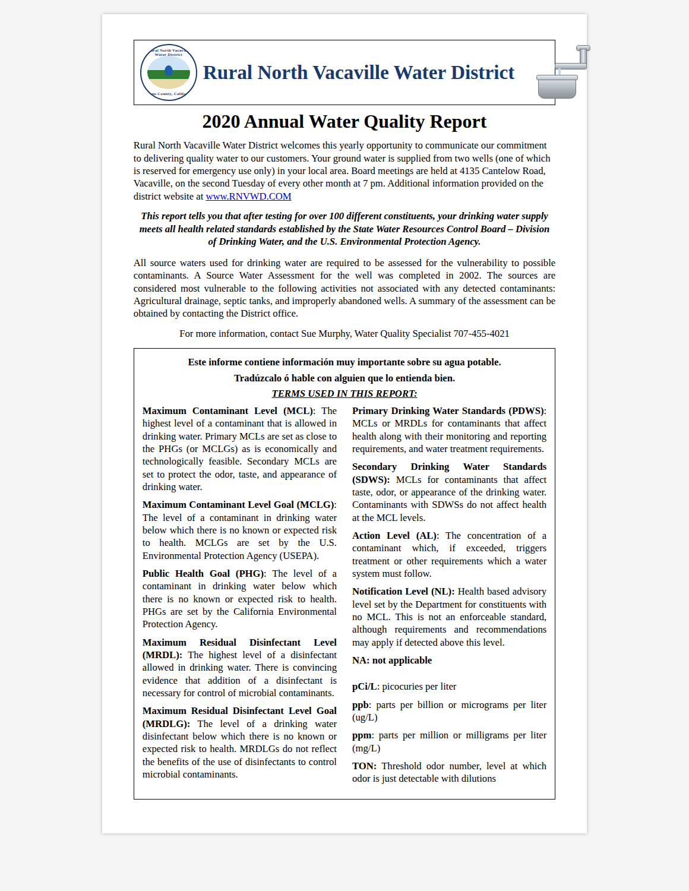Rural North Vacaville Water District
Solano County, California
Rural North Vacaville Water District
2020 Annual Water Quality Report
Rural North Vacaville Water District welcomes this yearly opportunity to communicate our commitment to delivering quality water to our customers. Your ground water is supplied from two wells (one of which is reserved for emergency use only) in your local area. Board meetings are held at 4135 Cantelow Road, Vacaville, on the second Tuesday of every other month at 7 pm. Additional information provided on the district website at www.RNVWD.COM
This report tells you that after testing for over 100 different constituents, your drinking water supply meets all health related standards established by the State Water Resources Control Board – Division of Drinking Water, and the U.S. Environmental Protection Agency.
All source waters used for drinking water are required to be assessed for the vulnerability to possible contaminants. A Source Water Assessment for the well was completed in 2002. The sources are considered most vulnerable to the following activities not associated with any detected contaminants: Agricultural drainage, septic tanks, and improperly abandoned wells. A summary of the assessment can be obtained by contacting the District office.
For more information, contact Sue Murphy, Water Quality Specialist 707-455-4021
Este informe contiene información muy importante sobre su agua potable.
Tradúzcalo ó hable con alguien que lo entienda bien.
TERMS USED IN THIS REPORT:
Maximum Contaminant Level (MCL): The highest level of a contaminant that is allowed in drinking water. Primary MCLs are set as close to the PHGs (or MCLGs) as is economically and technologically feasible. Secondary MCLs are set to protect the odor, taste, and appearance of drinking water.
Maximum Contaminant Level Goal (MCLG): The level of a contaminant in drinking water below which there is no known or expected risk to health. MCLGs are set by the U.S. Environmental Protection Agency (USEPA).
Public Health Goal (PHG): The level of a contaminant in drinking water below which there is no known or expected risk to health. PHGs are set by the California Environmental Protection Agency.
Maximum Residual Disinfectant Level (MRDL): The highest level of a disinfectant allowed in drinking water. There is convincing evidence that addition of a disinfectant is necessary for control of microbial contaminants.
Maximum Residual Disinfectant Level Goal (MRDLG): The level of a drinking water disinfectant below which there is no known or expected risk to health. MRDLGs do not reflect the benefits of the use of disinfectants to control microbial contaminants.
Primary Drinking Water Standards (PDWS): MCLs or MRDLs for contaminants that affect health along with their monitoring and reporting requirements, and water treatment requirements.
Secondary Drinking Water Standards (SDWS): MCLs for contaminants that affect taste, odor, or appearance of the drinking water. Contaminants with SDWSs do not affect health at the MCL levels.
Action Level (AL): The concentration of a contaminant which, if exceeded, triggers treatment or other requirements which a water system must follow.
Notification Level (NL): Health based advisory level set by the Department for constituents with no MCL. This is not an enforceable standard, although requirements and recommendations may apply if detected above this level.
NA: not applicable
pCi/L: picocuries per liter
ppb: parts per billion or micrograms per liter (ug/L)
ppm: parts per million or milligrams per liter (mg/L)
TON: Threshold odor number, level at which odor is just detectable with dilutions